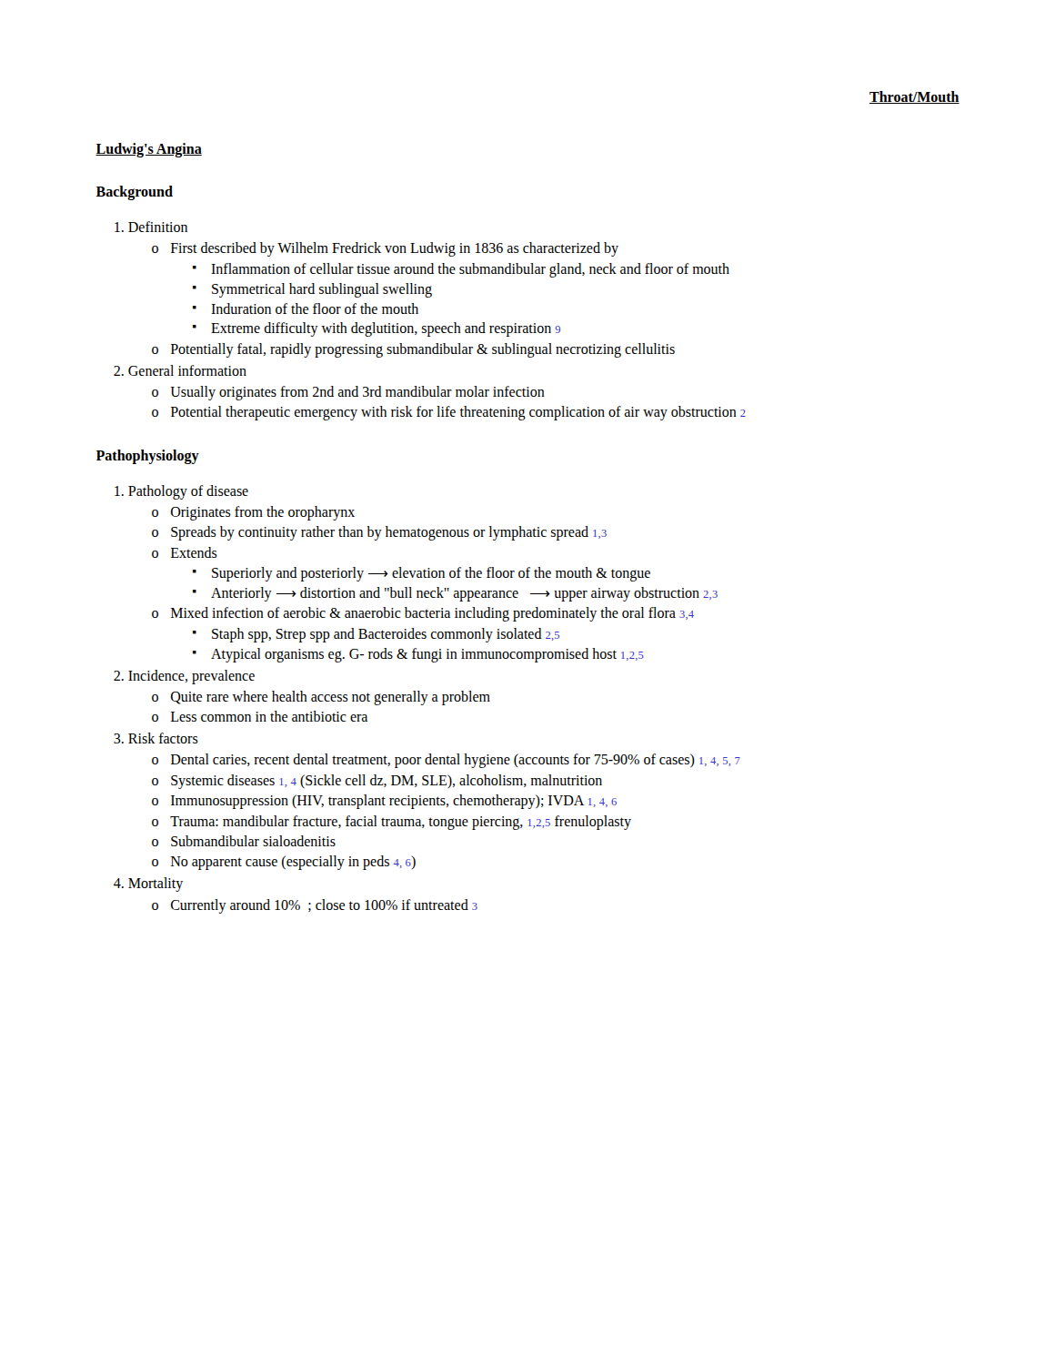Throat/Mouth
Ludwig's Angina
Background
Definition
First described by Wilhelm Fredrick von Ludwig in 1836 as characterized by
Inflammation of cellular tissue around the submandibular gland, neck and floor of mouth
Symmetrical hard sublingual swelling
Induration of the floor of the mouth
Extreme difficulty with deglutition, speech and respiration 9
Potentially fatal, rapidly progressing submandibular & sublingual necrotizing cellulitis
General information
Usually originates from 2nd and 3rd mandibular molar infection
Potential therapeutic emergency with risk for life threatening complication of air way obstruction 2
Pathophysiology
Pathology of disease
Originates from the oropharynx
Spreads by continuity rather than by hematogenous or lymphatic spread 1,3
Extends
Superiorly and posteriorly ⟶ elevation of the floor of the mouth & tongue
Anteriorly ⟶ distortion and "bull neck" appearance ⟶ upper airway obstruction 2,3
Mixed infection of aerobic & anaerobic bacteria including predominately the oral flora 3,4
Staph spp, Strep spp and Bacteroides commonly isolated 2,5
Atypical organisms eg. G- rods & fungi in immunocompromised host 1,2,5
Incidence, prevalence
Quite rare where health access not generally a problem
Less common in the antibiotic era
Risk factors
Dental caries, recent dental treatment, poor dental hygiene (accounts for 75-90% of cases) 1, 4, 5, 7
Systemic diseases 1, 4 (Sickle cell dz, DM, SLE), alcoholism, malnutrition
Immunosuppression (HIV, transplant recipients, chemotherapy); IVDA 1, 4, 6
Trauma: mandibular fracture, facial trauma, tongue piercing, 1,2,5 frenuloplasty
Submandibular sialoadenitis
No apparent cause (especially in peds 4, 6)
Mortality
Currently around 10% ; close to 100% if untreated 3